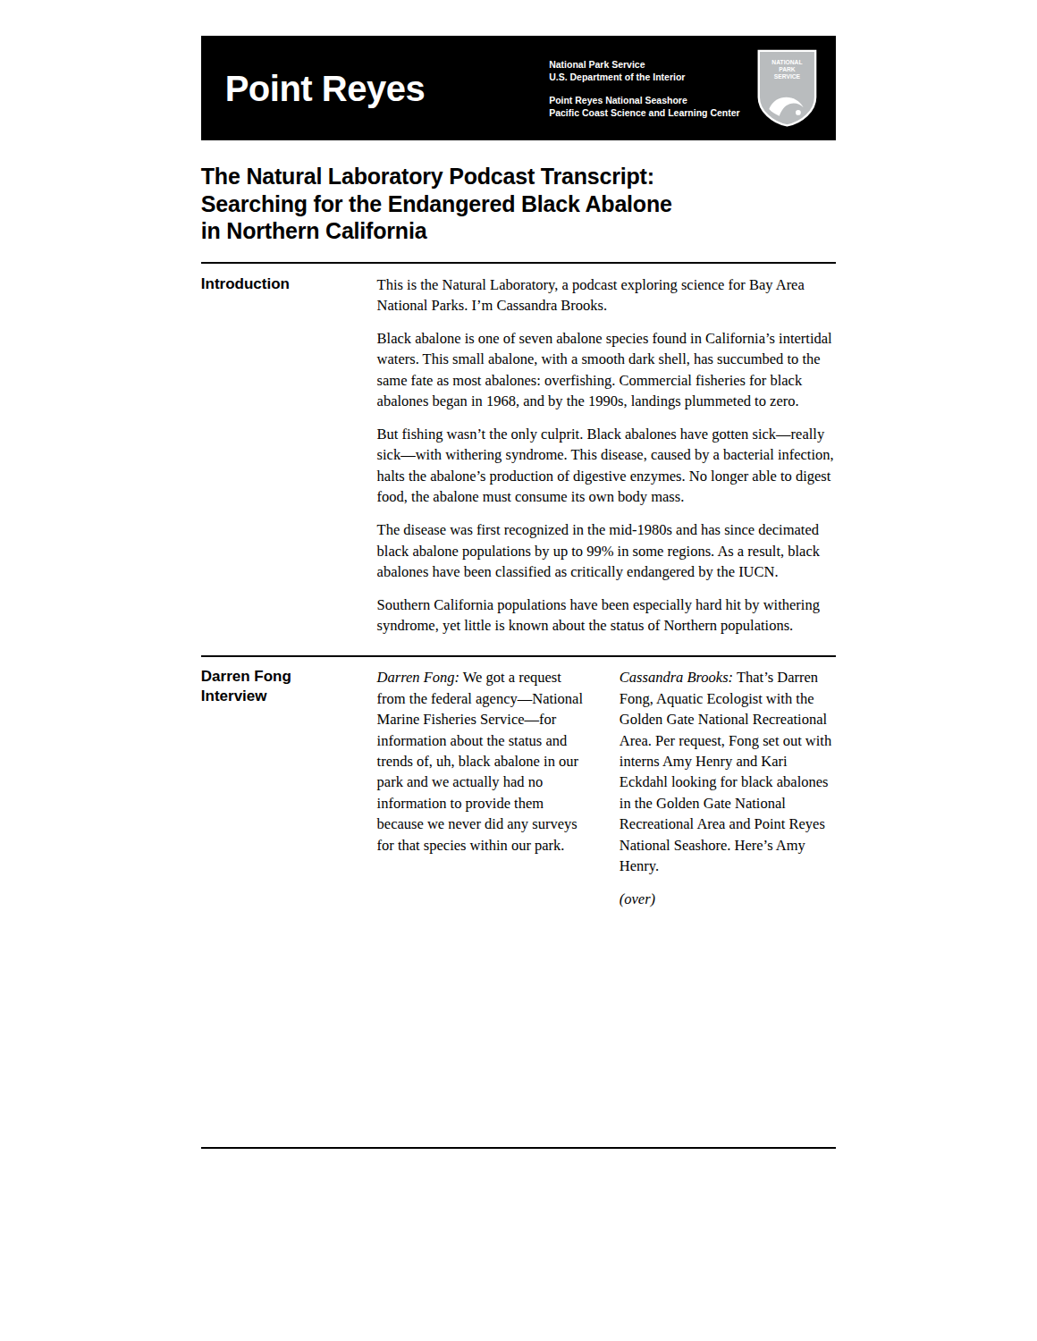Point Reyes
National Park Service
U.S. Department of the Interior Point Reyes National Seashore
Pacific Coast Science and Learning Center
NATIONAL PARK SERVICE
The Natural Laboratory Podcast Transcript:
Searching for the Endangered Black Abalone
in Northern California
Introduction
This is the Natural Laboratory, a podcast exploring science for Bay Area National Parks. I’m Cassandra Brooks.
Black abalone is one of seven abalone species found in California’s intertidal waters. This small abalone, with a smooth dark shell, has succumbed to the same fate as most abalones: overfishing. Commercial fisheries for black abalones began in 1968, and by the 1990s, landings plummeted to zero.
But fishing wasn’t the only culprit. Black abalones have gotten sick—really sick—with withering syndrome. This disease, caused by a bacterial infection, halts the abalone’s production of digestive enzymes. No longer able to digest food, the abalone must consume its own body mass.
The disease was first recognized in the mid-1980s and has since decimated black abalone populations by up to 99% in some regions. As a result, black abalones have been classified as critically endangered by the IUCN.
Southern California populations have been especially hard hit by withering syndrome, yet little is known about the status of Northern populations.
Darren Fong
Interview
Darren Fong: We got a request from the federal agency—National Marine Fisheries Service—for information about the status and trends of, uh, black abalone in our park and we actually had no information to provide them because we never did any surveys for that species within our park.
Cassandra Brooks: That’s Darren Fong, Aquatic Ecologist with the Golden Gate National Recreational Area. Per request, Fong set out with interns Amy Henry and Kari Eckdahl looking for black abalones in the Golden Gate National Recreational Area and Point Reyes National Seashore. Here’s Amy Henry.
(over)